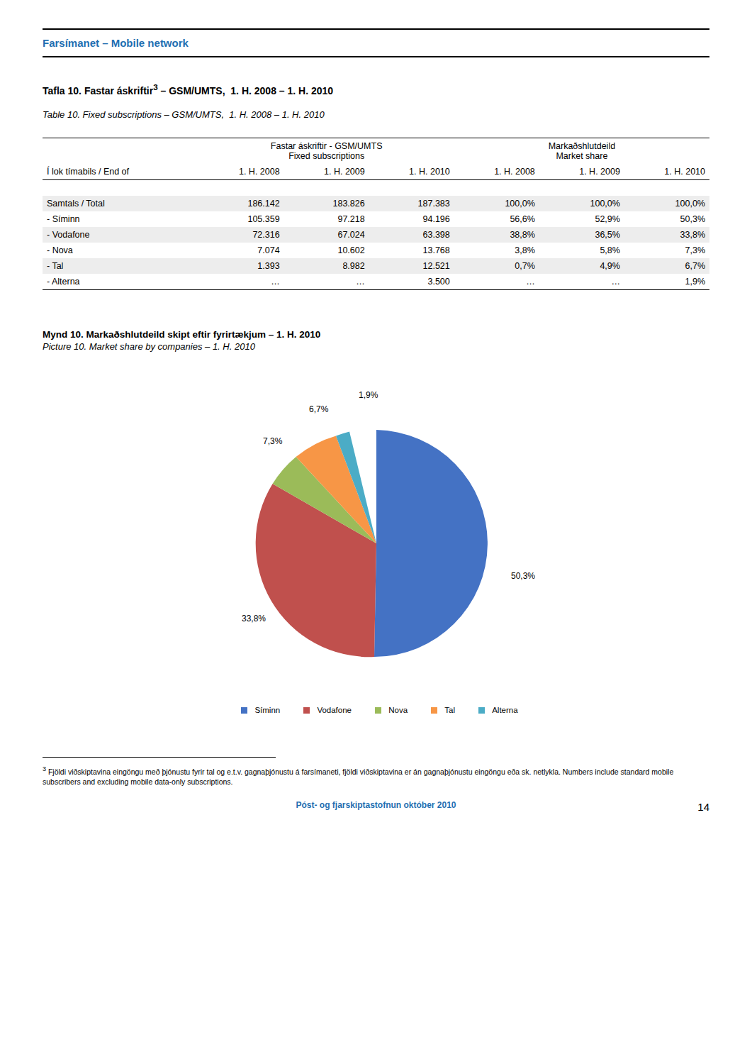Farsímanet – Mobile network
Tafla 10. Fastar áskriftir3 – GSM/UMTS, 1. H. 2008 – 1. H. 2010
Table 10. Fixed subscriptions – GSM/UMTS, 1. H. 2008 – 1. H. 2010
| | Fastar áskriftir - GSM/UMTS Fixed subscriptions | Markaðshlutdeild Market share |
| --- | --- | --- |
| Í lok tímabils / End of | 1. H. 2008 | 1. H. 2009 | 1. H. 2010 | 1. H. 2008 | 1. H. 2009 | 1. H. 2010 |
| Samtals / Total | 186.142 | 183.826 | 187.383 | 100,0% | 100,0% | 100,0% |
| - Síminn | 105.359 | 97.218 | 94.196 | 56,6% | 52,9% | 50,3% |
| - Vodafone | 72.316 | 67.024 | 63.398 | 38,8% | 36,5% | 33,8% |
| - Nova | 7.074 | 10.602 | 13.768 | 3,8% | 5,8% | 7,3% |
| - Tal | 1.393 | 8.982 | 12.521 | 0,7% | 4,9% | 6,7% |
| - Alterna | … | … | 3.500 | … | … | 1,9% |
Mynd 10. Markaðshlutdeild skipt eftir fyrirtækjum – 1. H. 2010
Picture 10. Market share by companies – 1. H. 2010
50,3% 33,8% 7,3% 6,7% 1,9%
Síminn Vodafone Nova Tal Alterna
3 Fjöldi viðskiptavina eingöngu með þjónustu fyrir tal og e.t.v. gagnaþjónustu á farsímaneti, fjöldi viðskiptavina er án gagnaþjónustu eingöngu eða sk. netlykla. Numbers include standard mobile subscribers and excluding mobile data-only subscriptions.
Póst- og fjarskiptastofnun október 2010 14